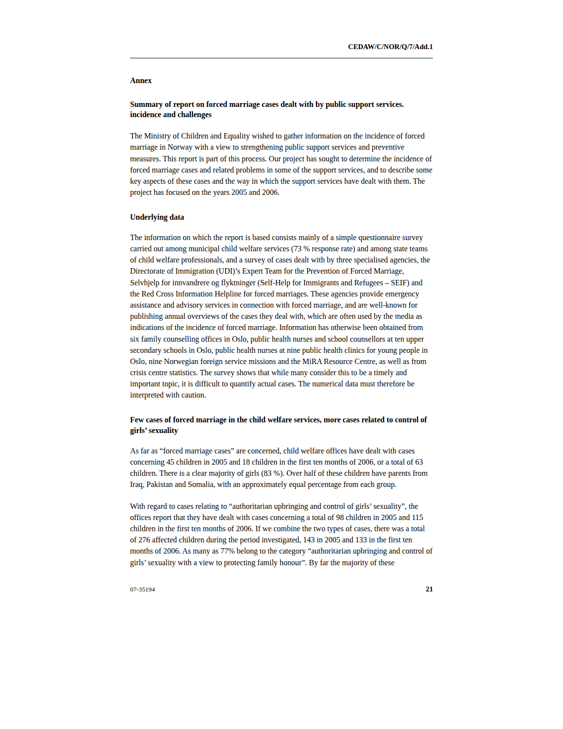CEDAW/C/NOR/Q/7/Add.1
Annex
Summary of report on forced marriage cases dealt with by public support services.
incidence and challenges
The Ministry of Children and Equality wished to gather information on the incidence of forced marriage in Norway with a view to strengthening public support services and preventive measures. This report is part of this process. Our project has sought to determine the incidence of forced marriage cases and related problems in some of the support services, and to describe some key aspects of these cases and the way in which the support services have dealt with them. The project has focused on the years 2005 and 2006.
Underlying data
The information on which the report is based consists mainly of a simple questionnaire survey carried out among municipal child welfare services (73 % response rate) and among state teams of child welfare professionals, and a survey of cases dealt with by three specialised agencies, the Directorate of Immigration (UDI)’s Expert Team for the Prevention of Forced Marriage, Selvhjelp for innvandrere og flyktninger (Self-Help for Immigrants and Refugees – SEIF) and the Red Cross Information Helpline for forced marriages. These agencies provide emergency assistance and advisory services in connection with forced marriage, and are well-known for publishing annual overviews of the cases they deal with, which are often used by the media as indications of the incidence of forced marriage. Information has otherwise been obtained from six family counselling offices in Oslo, public health nurses and school counsellors at ten upper secondary schools in Oslo, public health nurses at nine public health clinics for young people in Oslo, nine Norwegian foreign service missions and the MiRA Resource Centre, as well as from crisis centre statistics. The survey shows that while many consider this to be a timely and important topic, it is difficult to quantify actual cases. The numerical data must therefore be interpreted with caution.
Few cases of forced marriage in the child welfare services, more cases related to control of girls’ sexuality
As far as “forced marriage cases” are concerned, child welfare offices have dealt with cases concerning 45 children in 2005 and 18 children in the first ten months of 2006, or a total of 63 children. There is a clear majority of girls (83 %). Over half of these children have parents from Iraq, Pakistan and Somalia, with an approximately equal percentage from each group.
With regard to cases relating to “authoritarian upbringing and control of girls’ sexuality”, the offices report that they have dealt with cases concerning a total of 98 children in 2005 and 115 children in the first ten months of 2006. If we combine the two types of cases, there was a total of 276 affected children during the period investigated, 143 in 2005 and 133 in the first ten months of 2006. As many as 77% belong to the category “authoritarian upbringing and control of girls’ sexuality with a view to protecting family honour”. By far the majority of these
07-35194 21